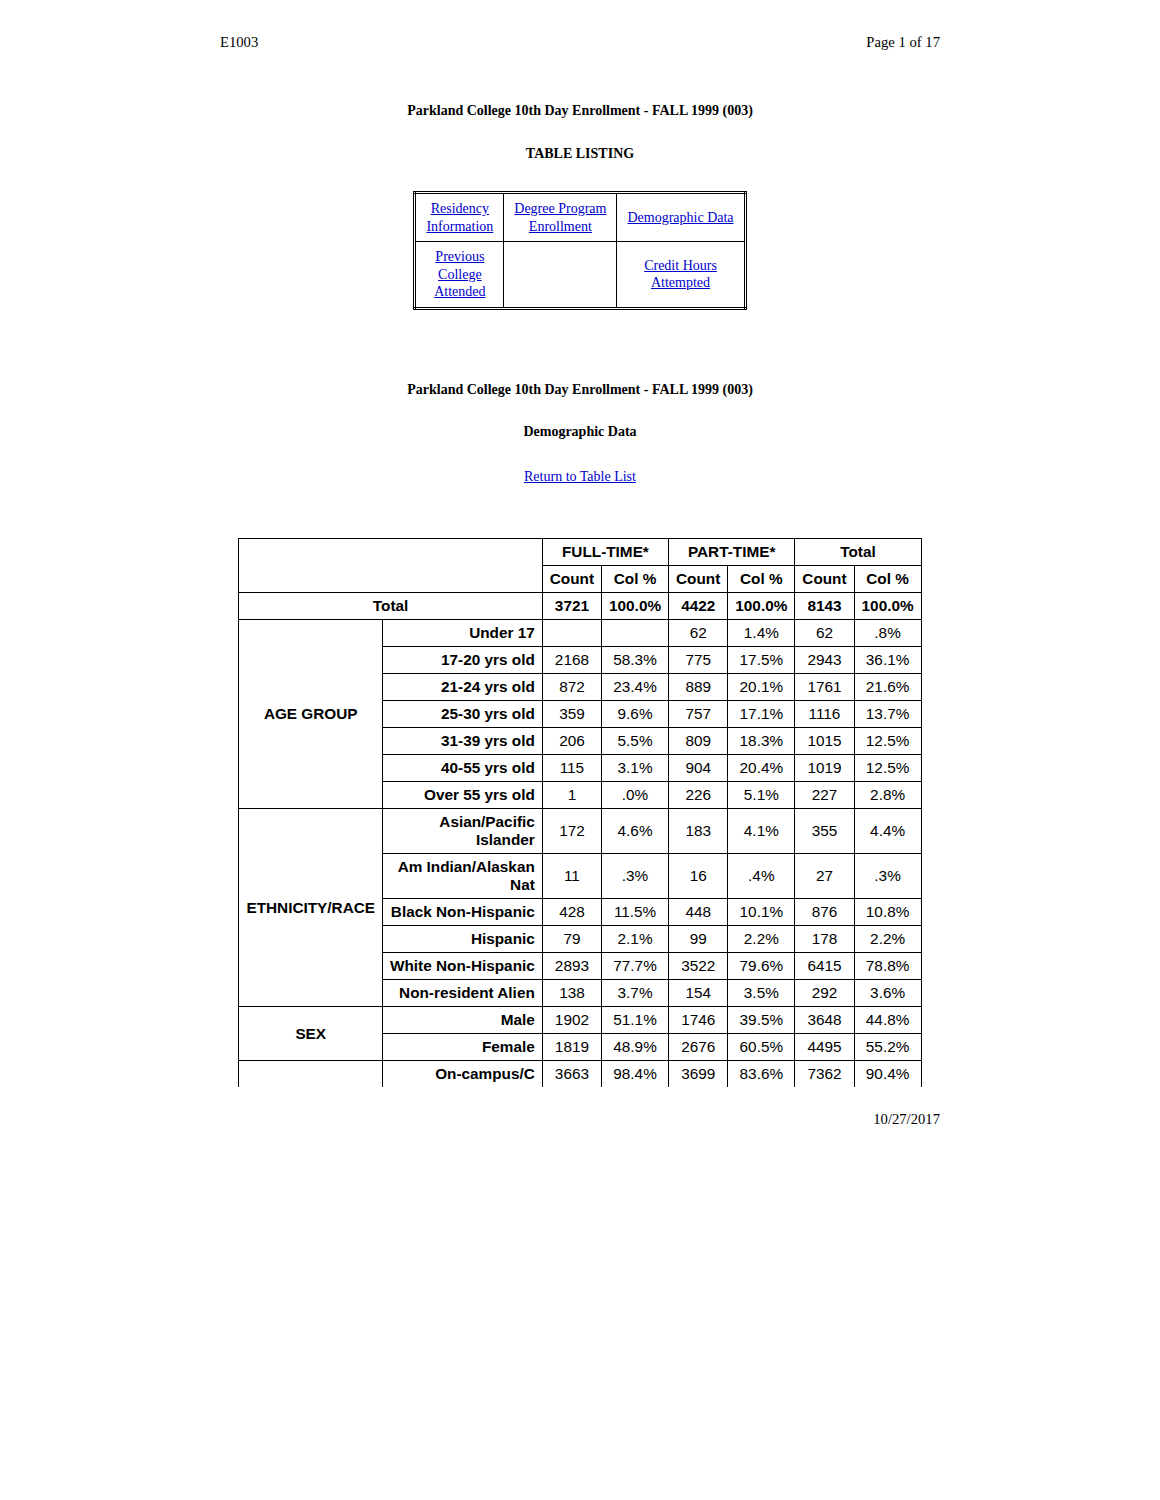E1003
Page 1 of 17
Parkland College 10th Day Enrollment - FALL 1999 (003)
TABLE LISTING
| Residency Information | Degree Program Enrollment | Demographic Data |
| Previous College Attended | | Credit Hours Attempted |
Parkland College 10th Day Enrollment - FALL 1999 (003)
Demographic Data
Return to Table List
| | FULL-TIME* | PART-TIME* | Total |
| Count | Col % | Count | Col % | Count | Col % |
| Total | 3721 | 100.0% | 4422 | 100.0% | 8143 | 100.0% |
| AGE GROUP | Under 17 | | | 62 | 1.4% | 62 | .8% |
| 17-20 yrs old | 2168 | 58.3% | 775 | 17.5% | 2943 | 36.1% |
| 21-24 yrs old | 872 | 23.4% | 889 | 20.1% | 1761 | 21.6% |
| 25-30 yrs old | 359 | 9.6% | 757 | 17.1% | 1116 | 13.7% |
| 31-39 yrs old | 206 | 5.5% | 809 | 18.3% | 1015 | 12.5% |
| 40-55 yrs old | 115 | 3.1% | 904 | 20.4% | 1019 | 12.5% |
| Over 55 yrs old | 1 | .0% | 226 | 5.1% | 227 | 2.8% |
| ETHNICITY/RACE | Asian/Pacific Islander | 172 | 4.6% | 183 | 4.1% | 355 | 4.4% |
| Am Indian/Alaskan Nat | 11 | .3% | 16 | .4% | 27 | .3% |
| Black Non-Hispanic | 428 | 11.5% | 448 | 10.1% | 876 | 10.8% |
| Hispanic | 79 | 2.1% | 99 | 2.2% | 178 | 2.2% |
| White Non-Hispanic | 2893 | 77.7% | 3522 | 79.6% | 6415 | 78.8% |
| Non-resident Alien | 138 | 3.7% | 154 | 3.5% | 292 | 3.6% |
| SEX | Male | 1902 | 51.1% | 1746 | 39.5% | 3648 | 44.8% |
| Female | 1819 | 48.9% | 2676 | 60.5% | 4495 | 55.2% |
| | On-campus/C | 3663 | 98.4% | 3699 | 83.6% | 7362 | 90.4% |
10/27/2017